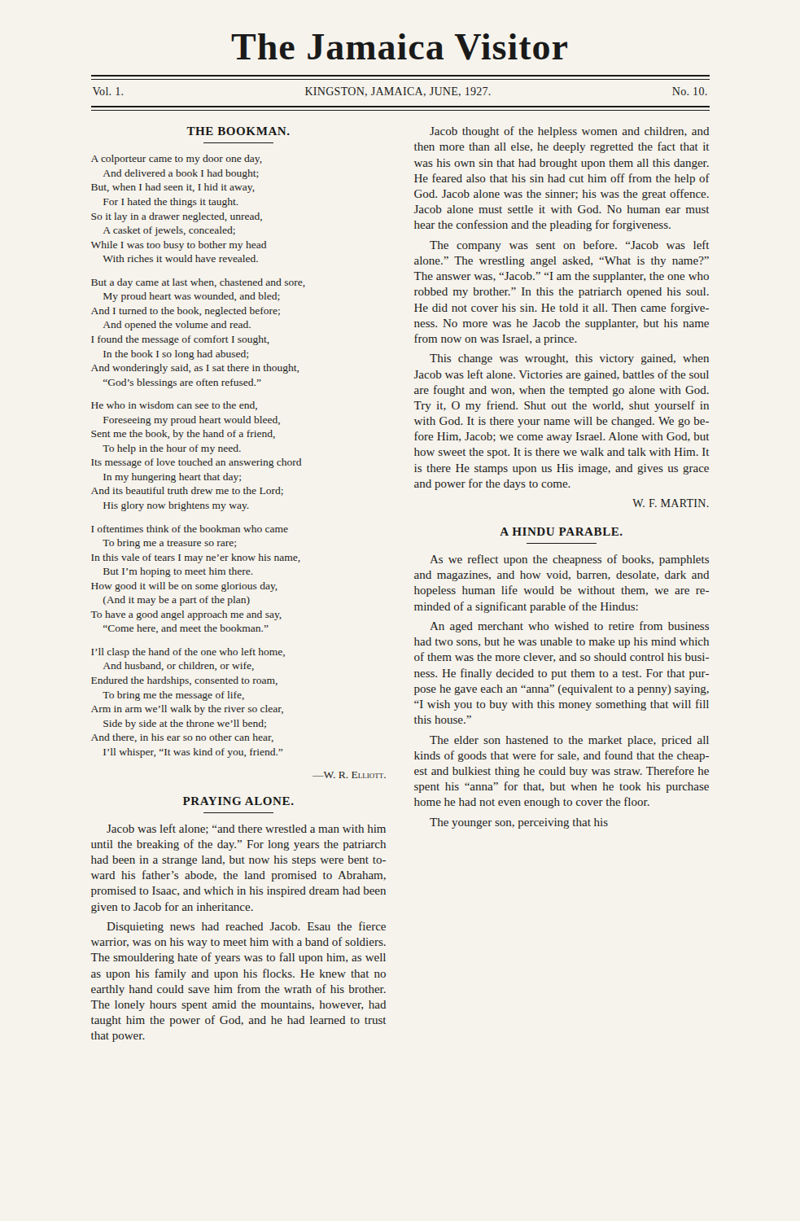The Jamaica Visitor
Vol. 1. KINGSTON, JAMAICA, JUNE, 1927. No. 10.
The Bookman.
A colporteur came to my door one day, And delivered a book I had bought; But, when I had seen it, I hid it away, For I hated the things it taught. So it lay in a drawer neglected, unread, A casket of jewels, concealed; While I was too busy to bother my head With riches it would have revealed.
But a day came at last when, chastened and sore, My proud heart was wounded, and bled; And I turned to the book, neglected before; And opened the volume and read. I found the message of comfort I sought, In the book I so long had abused; And wonderingly said, as I sat there in thought, “God’s blessings are often refused.”
He who in wisdom can see to the end, Foreseeing my proud heart would bleed, Sent me the book, by the hand of a friend, To help in the hour of my need. Its message of love touched an answering chord In my hungering heart that day; And its beautiful truth drew me to the Lord; His glory now brightens my way.
I oftentimes think of the bookman who came To bring me a treasure so rare; In this vale of tears I may ne’er know his name, But I’m hoping to meet him there. How good it will be on some glorious day, (And it may be a part of the plan) To have a good angel approach me and say, “Come here, and meet the bookman.”
I’ll clasp the hand of the one who left home, And husband, or children, or wife, Endured the hardships, consented to roam, To bring me the message of life, Arm in arm we’ll walk by the river so clear, Side by side at the throne we’ll bend; And there, in his ear so no other can hear, I’ll whisper, “It was kind of you, friend.”
—W. R. Elliott.
Praying Alone.
Jacob was left alone; “and there wrestled a man with him until the breaking of the day.” For long years the patriarch had been in a strange land, but now his steps were bent toward his father’s abode, the land promised to Abraham, promised to Isaac, and which in his inspired dream had been given to Jacob for an inheritance.
Disquieting news had reached Jacob. Esau the fierce warrior, was on his way to meet him with a band of soldiers. The smouldering hate of years was to fall upon him, as well as upon his family and upon his flocks. He knew that no earthly hand could save him from the wrath of his brother. The lonely hours spent amid the mountains, however, had taught him the power of God, and he had learned to trust that power.
Jacob thought of the helpless women and children, and then more than all else, he deeply regretted the fact that it was his own sin that had brought upon them all this danger. He feared also that his sin had cut him off from the help of God. Jacob alone was the sinner; his was the great offence. Jacob alone must settle it with God. No human ear must hear the confession and the pleading for forgiveness.
The company was sent on before. “Jacob was left alone.” The wrestling angel asked, “What is thy name?” The answer was, “Jacob.” “I am the supplanter, the one who robbed my brother.” In this the patriarch opened his soul. He did not cover his sin. He told it all. Then came forgiveness. No more was he Jacob the supplanter, but his name from now on was Israel, a prince.
This change was wrought, this victory gained, when Jacob was left alone. Victories are gained, battles of the soul are fought and won, when the tempted go alone with God. Try it, O my friend. Shut out the world, shut yourself in with God. It is there your name will be changed. We go before Him, Jacob; we come away Israel. Alone with God, but how sweet the spot. It is there we walk and talk with Him. It is there He stamps upon us His image, and gives us grace and power for the days to come.
W. F. MARTIN.
A Hindu Parable.
As we reflect upon the cheapness of books, pamphlets and magazines, and how void, barren, desolate, dark and hopeless human life would be without them, we are reminded of a significant parable of the Hindus:
An aged merchant who wished to retire from business had two sons, but he was unable to make up his mind which of them was the more clever, and so should control his business. He finally decided to put them to a test. For that purpose he gave each an “anna” (equivalent to a penny) saying, “I wish you to buy with this money something that will fill this house.”
The elder son hastened to the market place, priced all kinds of goods that were for sale, and found that the cheapest and bulkiest thing he could buy was straw. Therefore he spent his “anna” for that, but when he took his purchase home he had not even enough to cover the floor.
The younger son, perceiving that his